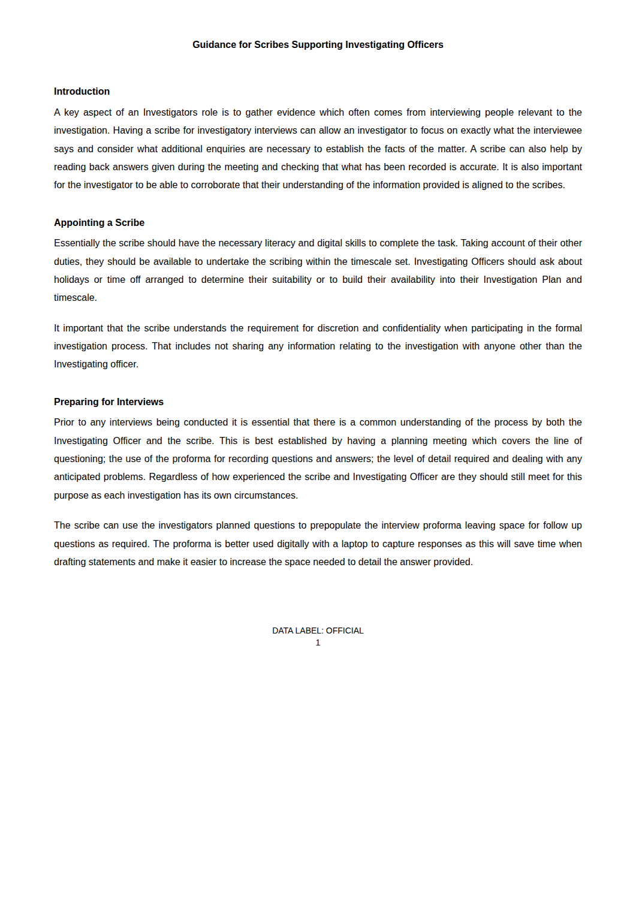Guidance for Scribes Supporting Investigating Officers
Introduction
A key aspect of an Investigators role is to gather evidence which often comes from interviewing people relevant to the investigation. Having a scribe for investigatory interviews can allow an investigator to focus on exactly what the interviewee says and consider what additional enquiries are necessary to establish the facts of the matter. A scribe can also help by reading back answers given during the meeting and checking that what has been recorded is accurate. It is also important for the investigator to be able to corroborate that their understanding of the information provided is aligned to the scribes.
Appointing a Scribe
Essentially the scribe should have the necessary literacy and digital skills to complete the task. Taking account of their other duties, they should be available to undertake the scribing within the timescale set. Investigating Officers should ask about holidays or time off arranged to determine their suitability or to build their availability into their Investigation Plan and timescale.
It important that the scribe understands the requirement for discretion and confidentiality when participating in the formal investigation process. That includes not sharing any information relating to the investigation with anyone other than the Investigating officer.
Preparing for Interviews
Prior to any interviews being conducted it is essential that there is a common understanding of the process by both the Investigating Officer and the scribe. This is best established by having a planning meeting which covers the line of questioning; the use of the proforma for recording questions and answers; the level of detail required and dealing with any anticipated problems. Regardless of how experienced the scribe and Investigating Officer are they should still meet for this purpose as each investigation has its own circumstances.
The scribe can use the investigators planned questions to prepopulate the interview proforma leaving space for follow up questions as required. The proforma is better used digitally with a laptop to capture responses as this will save time when drafting statements and make it easier to increase the space needed to detail the answer provided.
DATA LABEL: OFFICIAL
1